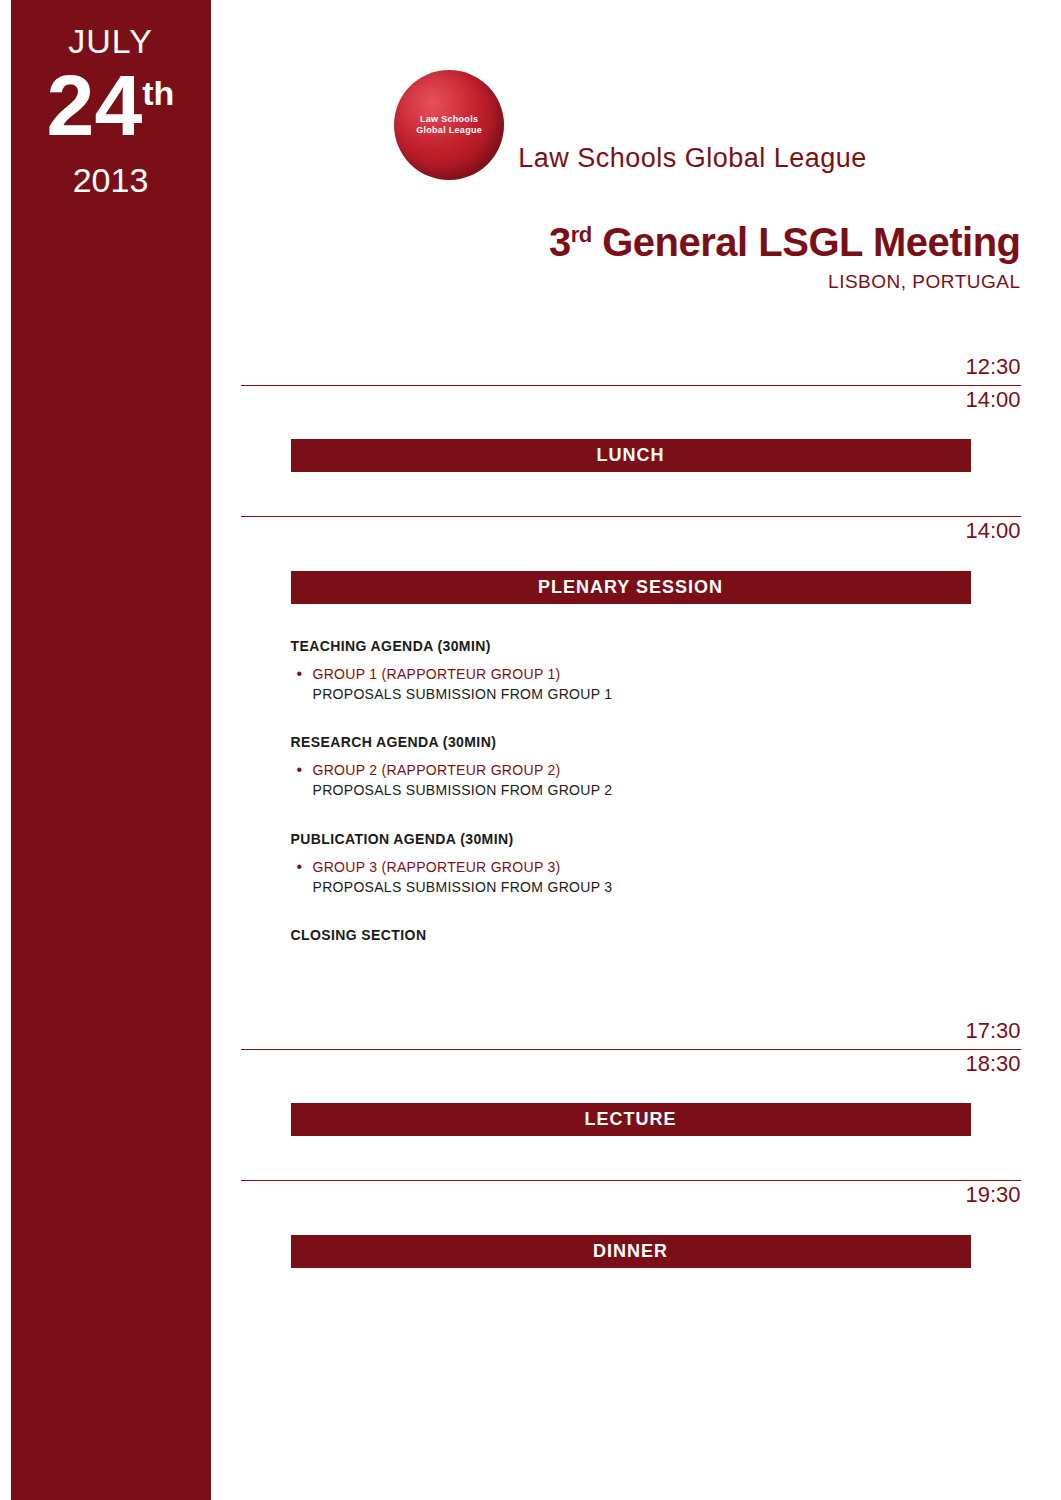JULY
24th
2013
Law Schools Global League
3rd General LSGL Meeting
LISBON, PORTUGAL
12:30
14:00
LUNCH
14:00
PLENARY SESSION
TEACHING AGENDA (30MIN)
GROUP 1 (RAPPORTEUR GROUP 1)
PROPOSALS SUBMISSION FROM GROUP 1
RESEARCH AGENDA (30MIN)
GROUP 2 (RAPPORTEUR GROUP 2)
PROPOSALS SUBMISSION FROM GROUP 2
PUBLICATION AGENDA (30MIN)
GROUP 3 (RAPPORTEUR GROUP 3)
PROPOSALS SUBMISSION FROM GROUP 3
CLOSING SECTION
17:30
18:30
LECTURE
19:30
DINNER